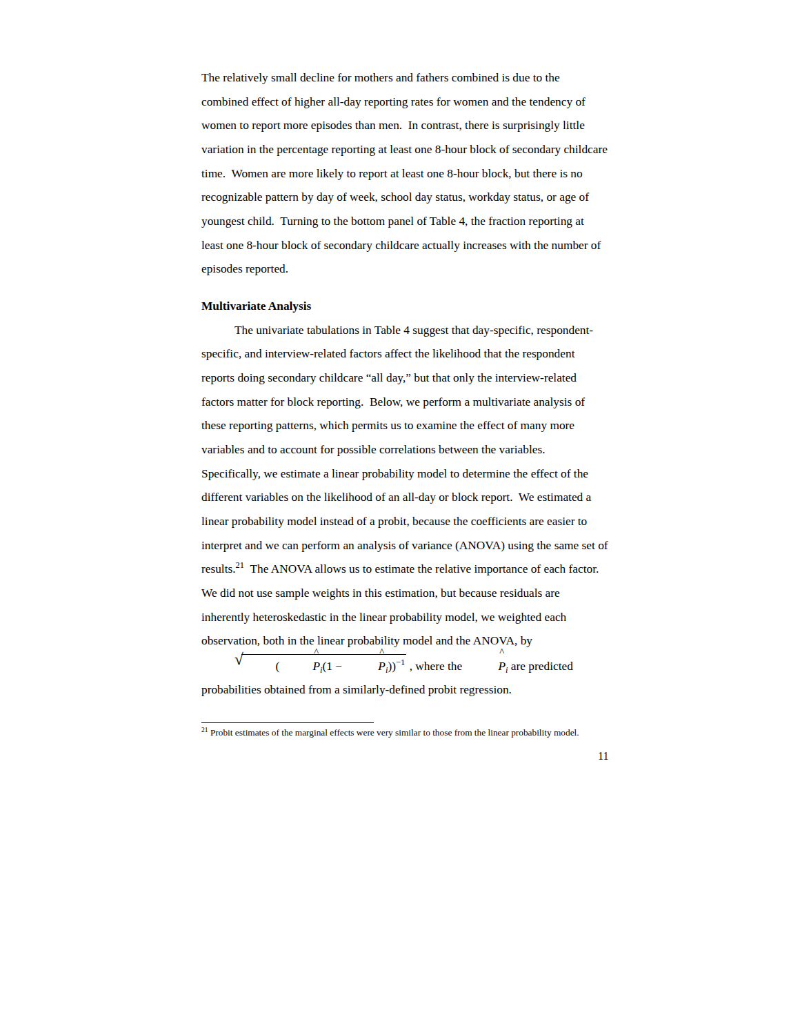The relatively small decline for mothers and fathers combined is due to the combined effect of higher all-day reporting rates for women and the tendency of women to report more episodes than men. In contrast, there is surprisingly little variation in the percentage reporting at least one 8-hour block of secondary childcare time. Women are more likely to report at least one 8-hour block, but there is no recognizable pattern by day of week, school day status, workday status, or age of youngest child. Turning to the bottom panel of Table 4, the fraction reporting at least one 8-hour block of secondary childcare actually increases with the number of episodes reported.
Multivariate Analysis
The univariate tabulations in Table 4 suggest that day-specific, respondent-specific, and interview-related factors affect the likelihood that the respondent reports doing secondary childcare “all day,” but that only the interview-related factors matter for block reporting. Below, we perform a multivariate analysis of these reporting patterns, which permits us to examine the effect of many more variables and to account for possible correlations between the variables. Specifically, we estimate a linear probability model to determine the effect of the different variables on the likelihood of an all-day or block report. We estimated a linear probability model instead of a probit, because the coefficients are easier to interpret and we can perform an analysis of variance (ANOVA) using the same set of results.21 The ANOVA allows us to estimate the relative importance of each factor. We did not use sample weights in this estimation, but because residuals are inherently heteroskedastic in the linear probability model, we weighted each observation, both in the linear probability model and the ANOVA, by (Pi(1 − Pi))−1 , where the Pi are predicted probabilities obtained from a similarly-defined probit regression.
21 Probit estimates of the marginal effects were very similar to those from the linear probability model.
11